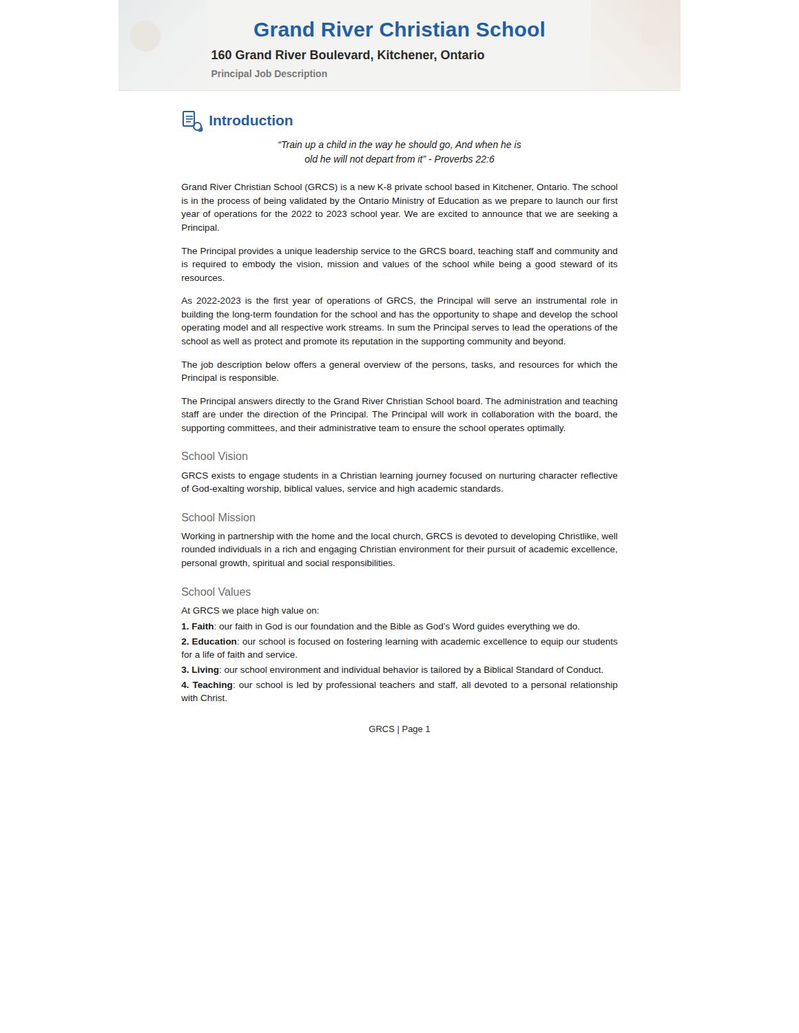Grand River Christian School
160 Grand River Boulevard, Kitchener, Ontario
Principal Job Description
Introduction
“Train up a child in the way he should go, And when he is
old he will not depart from it” - Proverbs 22:6
Grand River Christian School (GRCS) is a new K-8 private school based in Kitchener, Ontario. The school is in the process of being validated by the Ontario Ministry of Education as we prepare to launch our first year of operations for the 2022 to 2023 school year. We are excited to announce that we are seeking a Principal.
The Principal provides a unique leadership service to the GRCS board, teaching staff and community and is required to embody the vision, mission and values of the school while being a good steward of its resources.
As 2022-2023 is the first year of operations of GRCS, the Principal will serve an instrumental role in building the long-term foundation for the school and has the opportunity to shape and develop the school operating model and all respective work streams. In sum the Principal serves to lead the operations of the school as well as protect and promote its reputation in the supporting community and beyond.
The job description below offers a general overview of the persons, tasks, and resources for which the Principal is responsible.
The Principal answers directly to the Grand River Christian School board. The administration and teaching staff are under the direction of the Principal. The Principal will work in collaboration with the board, the supporting committees, and their administrative team to ensure the school operates optimally.
School Vision
GRCS exists to engage students in a Christian learning journey focused on nurturing character reflective of God-exalting worship, biblical values, service and high academic standards.
School Mission
Working in partnership with the home and the local church, GRCS is devoted to developing Christlike, well rounded individuals in a rich and engaging Christian environment for their pursuit of academic excellence, personal growth, spiritual and social responsibilities.
School Values
At GRCS we place high value on:
1. Faith: our faith in God is our foundation and the Bible as God’s Word guides everything we do.
2. Education: our school is focused on fostering learning with academic excellence to equip our students for a life of faith and service.
3. Living: our school environment and individual behavior is tailored by a Biblical Standard of Conduct.
4. Teaching: our school is led by professional teachers and staff, all devoted to a personal relationship with Christ.
GRCS | Page 1